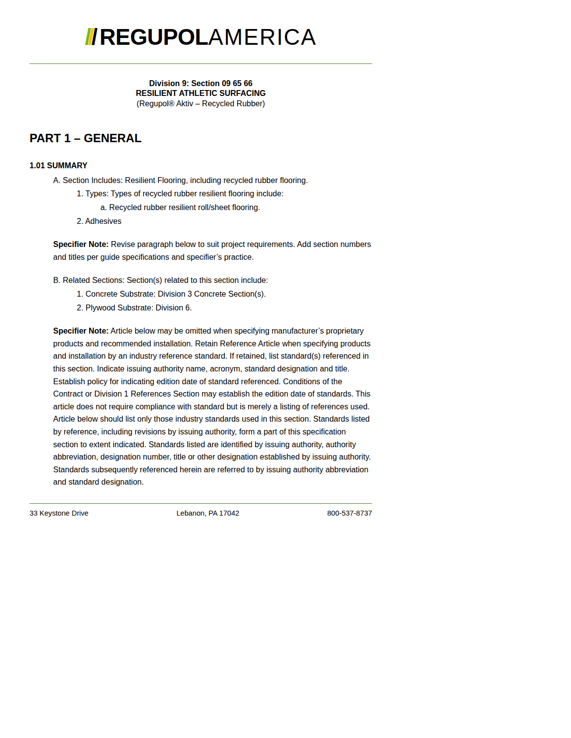///REGUPOL AMERICA
Division 9: Section 09 65 66
RESILIENT ATHLETIC SURFACING
(Regupol® Aktiv – Recycled Rubber)
PART 1 – GENERAL
1.01 SUMMARY
A. Section Includes: Resilient Flooring, including recycled rubber flooring.
1. Types: Types of recycled rubber resilient flooring include:
a. Recycled rubber resilient roll/sheet flooring.
2. Adhesives
Specifier Note: Revise paragraph below to suit project requirements. Add section numbers and titles per guide specifications and specifier’s practice.
B. Related Sections: Section(s) related to this section include:
1. Concrete Substrate: Division 3 Concrete Section(s).
2. Plywood Substrate: Division 6.
Specifier Note: Article below may be omitted when specifying manufacturer’s proprietary products and recommended installation. Retain Reference Article when specifying products and installation by an industry reference standard. If retained, list standard(s) referenced in this section. Indicate issuing authority name, acronym, standard designation and title. Establish policy for indicating edition date of standard referenced. Conditions of the Contract or Division 1 References Section may establish the edition date of standards. This article does not require compliance with standard but is merely a listing of references used. Article below should list only those industry standards used in this section. Standards listed by reference, including revisions by issuing authority, form a part of this specification section to extent indicated. Standards listed are identified by issuing authority, authority abbreviation, designation number, title or other designation established by issuing authority. Standards subsequently referenced herein are referred to by issuing authority abbreviation and standard designation.
33 Keystone Drive Lebanon, PA 17042 800-537-8737